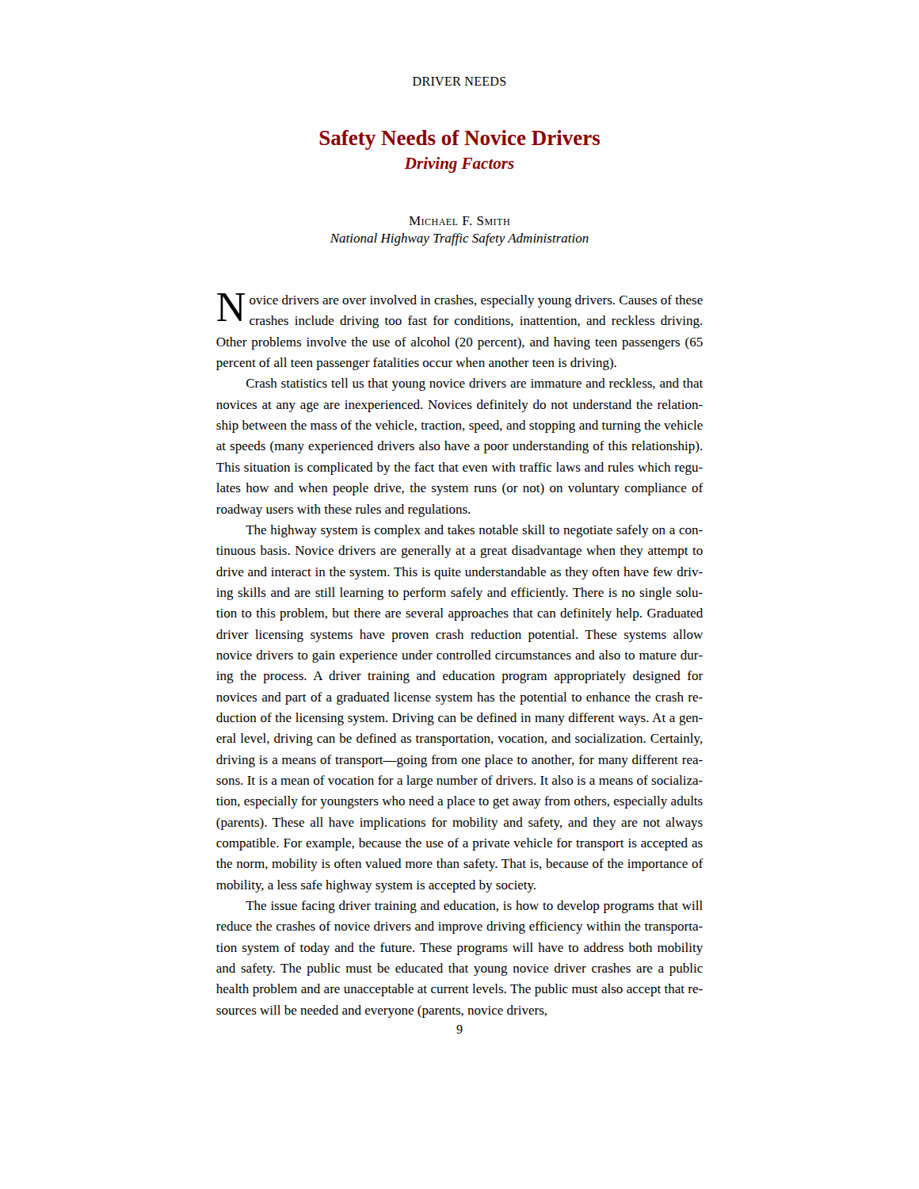DRIVER NEEDS
Safety Needs of Novice Drivers
Driving Factors
Michael F. Smith
National Highway Traffic Safety Administration
Novice drivers are over involved in crashes, especially young drivers. Causes of these crashes include driving too fast for conditions, inattention, and reckless driving. Other problems involve the use of alcohol (20 percent), and having teen passengers (65 percent of all teen passenger fatalities occur when another teen is driving).
Crash statistics tell us that young novice drivers are immature and reckless, and that novices at any age are inexperienced. Novices definitely do not understand the relationship between the mass of the vehicle, traction, speed, and stopping and turning the vehicle at speeds (many experienced drivers also have a poor understanding of this relationship). This situation is complicated by the fact that even with traffic laws and rules which regulates how and when people drive, the system runs (or not) on voluntary compliance of roadway users with these rules and regulations.
The highway system is complex and takes notable skill to negotiate safely on a continuous basis. Novice drivers are generally at a great disadvantage when they attempt to drive and interact in the system. This is quite understandable as they often have few driving skills and are still learning to perform safely and efficiently. There is no single solution to this problem, but there are several approaches that can definitely help. Graduated driver licensing systems have proven crash reduction potential. These systems allow novice drivers to gain experience under controlled circumstances and also to mature during the process. A driver training and education program appropriately designed for novices and part of a graduated license system has the potential to enhance the crash reduction of the licensing system. Driving can be defined in many different ways. At a general level, driving can be defined as transportation, vocation, and socialization. Certainly, driving is a means of transport—going from one place to another, for many different reasons. It is a mean of vocation for a large number of drivers. It also is a means of socialization, especially for youngsters who need a place to get away from others, especially adults (parents). These all have implications for mobility and safety, and they are not always compatible. For example, because the use of a private vehicle for transport is accepted as the norm, mobility is often valued more than safety. That is, because of the importance of mobility, a less safe highway system is accepted by society.
The issue facing driver training and education, is how to develop programs that will reduce the crashes of novice drivers and improve driving efficiency within the transportation system of today and the future. These programs will have to address both mobility and safety. The public must be educated that young novice driver crashes are a public health problem and are unacceptable at current levels. The public must also accept that resources will be needed and everyone (parents, novice drivers,
9